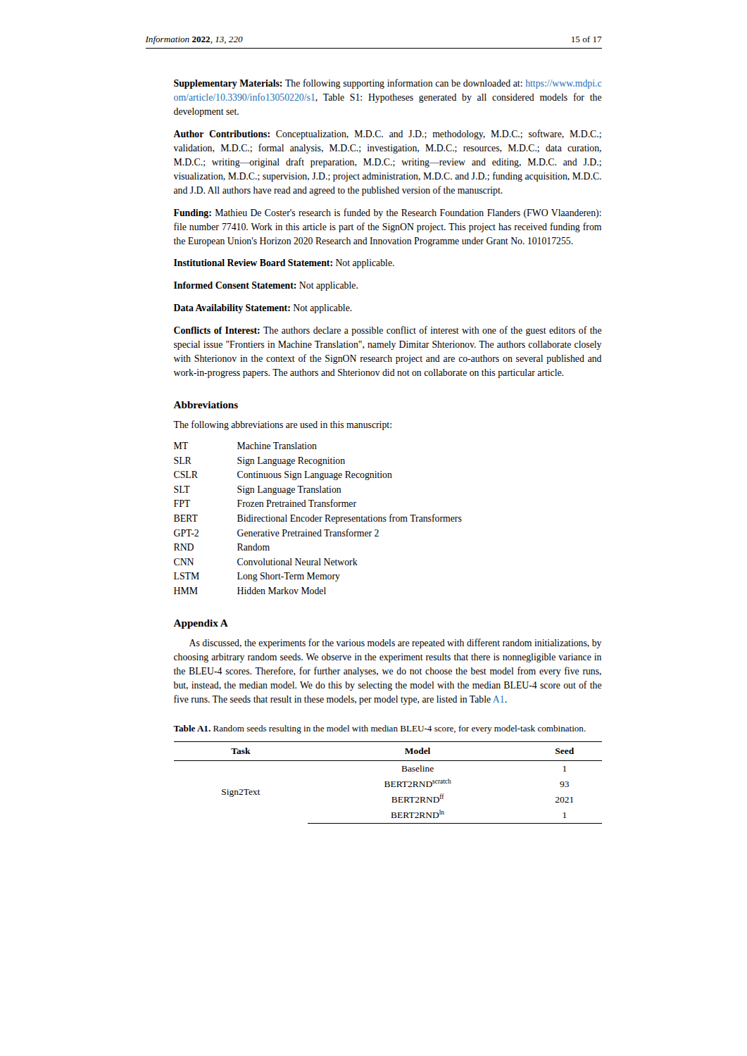Information 2022, 13, 220
15 of 17
Supplementary Materials: The following supporting information can be downloaded at: https://www.mdpi.com/article/10.3390/info13050220/s1, Table S1: Hypotheses generated by all considered models for the development set.
Author Contributions: Conceptualization, M.D.C. and J.D.; methodology, M.D.C.; software, M.D.C.; validation, M.D.C.; formal analysis, M.D.C.; investigation, M.D.C.; resources, M.D.C.; data curation, M.D.C.; writing—original draft preparation, M.D.C.; writing—review and editing, M.D.C. and J.D.; visualization, M.D.C.; supervision, J.D.; project administration, M.D.C. and J.D.; funding acquisition, M.D.C. and J.D. All authors have read and agreed to the published version of the manuscript.
Funding: Mathieu De Coster's research is funded by the Research Foundation Flanders (FWO Vlaanderen): file number 77410. Work in this article is part of the SignON project. This project has received funding from the European Union's Horizon 2020 Research and Innovation Programme under Grant No. 101017255.
Institutional Review Board Statement: Not applicable.
Informed Consent Statement: Not applicable.
Data Availability Statement: Not applicable.
Conflicts of Interest: The authors declare a possible conflict of interest with one of the guest editors of the special issue "Frontiers in Machine Translation", namely Dimitar Shterionov. The authors collaborate closely with Shterionov in the context of the SignON research project and are co-authors on several published and work-in-progress papers. The authors and Shterionov did not on collaborate on this particular article.
Abbreviations
The following abbreviations are used in this manuscript:
| MT | Machine Translation |
| SLR | Sign Language Recognition |
| CSLR | Continuous Sign Language Recognition |
| SLT | Sign Language Translation |
| FPT | Frozen Pretrained Transformer |
| BERT | Bidirectional Encoder Representations from Transformers |
| GPT-2 | Generative Pretrained Transformer 2 |
| RND | Random |
| CNN | Convolutional Neural Network |
| LSTM | Long Short-Term Memory |
| HMM | Hidden Markov Model |
Appendix A
As discussed, the experiments for the various models are repeated with different random initializations, by choosing arbitrary random seeds. We observe in the experiment results that there is nonnegligible variance in the BLEU-4 scores. Therefore, for further analyses, we do not choose the best model from every five runs, but, instead, the median model. We do this by selecting the model with the median BLEU-4 score out of the five runs. The seeds that result in these models, per model type, are listed in Table A1.
Table A1. Random seeds resulting in the model with median BLEU-4 score, for every model-task combination.
| Task | Model | Seed |
| --- | --- | --- |
| Sign2Text | Baseline | 1 |
| BERT2RND scratch | 93 |
| BERT2RND ff | 2021 |
| BERT2RND ln | 1 |